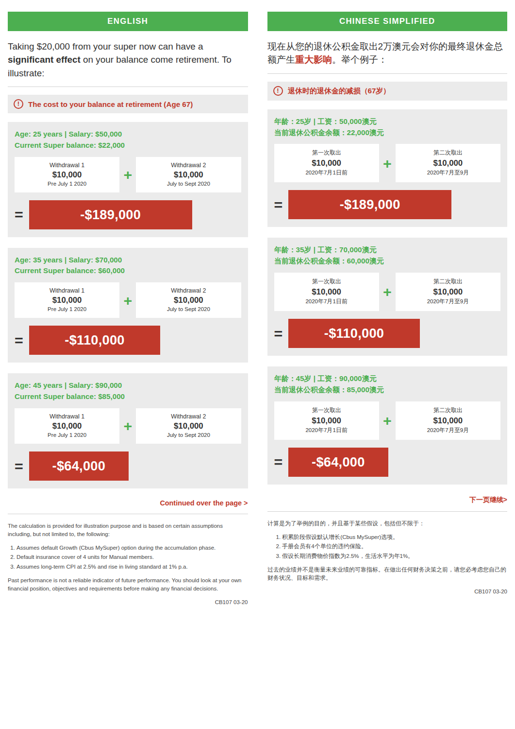English
Taking $20,000 from your super now can have a significant effect on your balance come retirement. To illustrate:
! The cost to your balance at retirement (Age 67)
Age: 25 years | Salary: $50,000
Current Super balance: $22,000
Withdrawal 1
$10,000
Pre July 1 2020
+
Withdrawal 2
$10,000
July to Sept 2020
=
-$189,000
Age: 35 years | Salary: $70,000
Current Super balance: $60,000
Withdrawal 1
$10,000
Pre July 1 2020
+
Withdrawal 2
$10,000
July to Sept 2020
=
-$110,000
Age: 45 years | Salary: $90,000
Current Super balance: $85,000
Withdrawal 1
$10,000
Pre July 1 2020
+
Withdrawal 2
$10,000
July to Sept 2020
=
-$64,000
Continued over the page >
The calculation is provided for illustration purpose and is based on certain assumptions including, but not limited to, the following:
Assumes default Growth (Cbus MySuper) option during the accumulation phase.
Default insurance cover of 4 units for Manual members.
Assumes long-term CPI at 2.5% and rise in living standard at 1% p.a.
Past performance is not a reliable indicator of future performance. You should look at your own financial position, objectives and requirements before making any financial decisions.
CB107 03-20
Chinese Simplified
现在从您的退休公积金取出2万澳元会对你的最终退休金总额产生重大影响。举个例子：
! 退休时的退休金的减损（67岁）
年龄：25岁 | 工资：50,000澳元
当前退休公积金余额：22,000澳元
第一次取出
$10,000
2020年7月1日前
+
第二次取出
$10,000
2020年7月至9月
=
-$189,000
年龄：35岁 | 工资：70,000澳元
当前退休公积金余额：60,000澳元
第一次取出
$10,000
2020年7月1日前
+
第二次取出
$10,000
2020年7月至9月
=
-$110,000
年龄：45岁 | 工资：90,000澳元
当前退休公积金余额：85,000澳元
第一次取出
$10,000
2020年7月1日前
+
第二次取出
$10,000
2020年7月至9月
=
-$64,000
下一页继续>
计算是为了举例的目的，并且基于某些假设，包括但不限于：
1. 积累阶段假设默认增长(Cbus MySuper)选项。
2. 手册会员有4个单位的违约保险。
3. 假设长期消费物价指数为2.5%，生活水平为年1%。
过去的业绩并不是衡量未来业绩的可靠指标。在做出任何财务决策之前，请您必考虑您自己的财务状况、目标和需求。
CB107 03-20